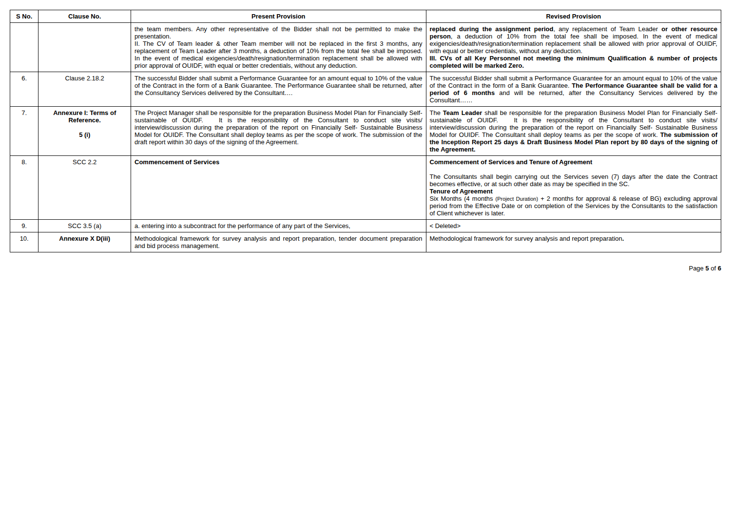| S No. | Clause No. | Present Provision | Revised Provision |
| --- | --- | --- | --- |
| | | the team members. Any other representative of the Bidder shall not be permitted to make the presentation. II. The CV of Team leader & other Team member will not be replaced in the first 3 months, any replacement of Team Leader after 3 months, a deduction of 10% from the total fee shall be imposed. In the event of medical exigencies/death/resignation/termination replacement shall be allowed with prior approval of OUIDF, with equal or better credentials, without any deduction. | replaced during the assignment period , any replacement of Team Leader or other resource person , a deduction of 10% from the total fee shall be imposed. In the event of medical exigencies/death/resignation/termination replacement shall be allowed with prior approval of OUIDF, with equal or better credentials, without any deduction. III. CVs of all Key Personnel not meeting the minimum Qualification & number of projects completed will be marked Zero. |
| 6. | Clause 2.18.2 | The successful Bidder shall submit a Performance Guarantee for an amount equal to 10% of the value of the Contract in the form of a Bank Guarantee. The Performance Guarantee shall be returned, after the Consultancy Services delivered by the Consultant…. | The successful Bidder shall submit a Performance Guarantee for an amount equal to 10% of the value of the Contract in the form of a Bank Guarantee. The Performance Guarantee shall be valid for a period of 6 months and will be returned, after the Consultancy Services delivered by the Consultant…… |
| 7. | Annexure I: Terms of Reference. 5 (i) | The Project Manager shall be responsible for the preparation Business Model Plan for Financially Self- sustainable of OUIDF. It is the responsibility of the Consultant to conduct site visits/ interview/discussion during the preparation of the report on Financially Self- Sustainable Business Model for OUIDF. The Consultant shall deploy teams as per the scope of work. The submission of the draft report within 30 days of the signing of the Agreement. | The Team Leader shall be responsible for the preparation Business Model Plan for Financially Self- sustainable of OUIDF. It is the responsibility of the Consultant to conduct site visits/ interview/discussion during the preparation of the report on Financially Self- Sustainable Business Model for OUIDF. The Consultant shall deploy teams as per the scope of work. The submission of the Inception Report 25 days & Draft Business Model Plan report by 80 days of the signing of the Agreement. |
| 8. | SCC 2.2 | Commencement of Services | Commencement of Services and Tenure of Agreement The Consultants shall begin carrying out the Services seven (7) days after the date the Contract becomes effective, or at such other date as may be specified in the SC. Tenure of Agreement Six Months (4 months (Project Duration) + 2 months for approval & release of BG) excluding approval period from the Effective Date or on completion of the Services by the Consultants to the satisfaction of Client whichever is later. |
| 9. | SCC 3.5 (a) | a. entering into a subcontract for the performance of any part of the Services, | < Deleted> |
| 10. | Annexure X D(iii) | Methodological framework for survey analysis and report preparation, tender document preparation and bid process management. | Methodological framework for survey analysis and report preparation . |
Page 5 of 6